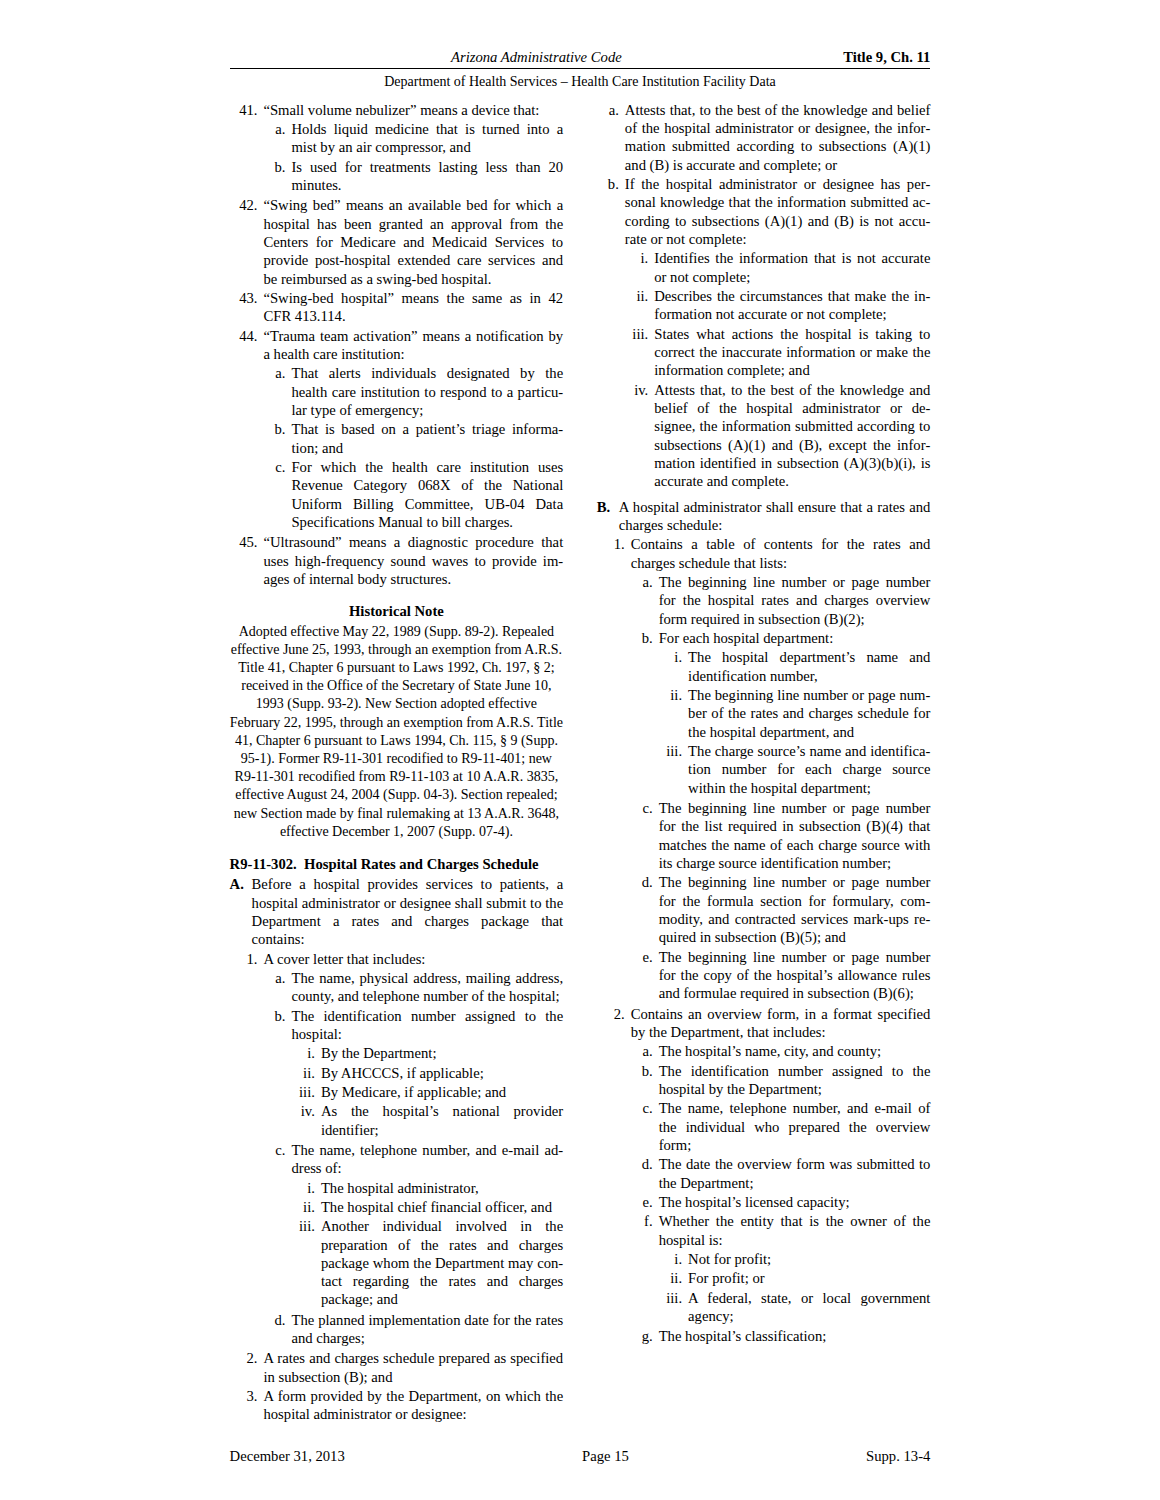Arizona Administrative Code
Title 9, Ch. 11
Department of Health Services – Health Care Institution Facility Data
41.
“Small volume nebulizer” means a device that:
a.
Holds liquid medicine that is turned into a mist by an air compressor, and
b.
Is used for treatments lasting less than 20 minutes.
42.
“Swing bed” means an available bed for which a hospital has been granted an approval from the Centers for Medicare and Medicaid Services to provide post-hospital extended care services and be reimbursed as a swing-bed hospital.
43.
“Swing-bed hospital” means the same as in 42 CFR 413.114.
44.
“Trauma team activation” means a notification by a health care institution:
a.
That alerts individuals designated by the health care institution to respond to a particular type of emergency;
b.
That is based on a patient’s triage information; and
c.
For which the health care institution uses Revenue Category 068X of the National Uniform Billing Committee, UB-04 Data Specifications Manual to bill charges.
45.
“Ultrasound” means a diagnostic procedure that uses high-frequency sound waves to provide images of internal body structures.
Historical Note
Adopted effective May 22, 1989 (Supp. 89-2). Repealed effective June 25, 1993, through an exemption from A.R.S. Title 41, Chapter 6 pursuant to Laws 1992, Ch. 197, § 2; received in the Office of the Secretary of State June 10, 1993 (Supp. 93-2). New Section adopted effective February 22, 1995, through an exemption from A.R.S. Title 41, Chapter 6 pursuant to Laws 1994, Ch. 115, § 9 (Supp. 95-1). Former R9-11-301 recodified to R9-11-401; new R9-11-301 recodified from R9-11-103 at 10 A.A.R. 3835, effective August 24, 2004 (Supp. 04-3). Section repealed; new Section made by final rulemaking at 13 A.A.R. 3648, effective December 1, 2007 (Supp. 07-4).
R9-11-302. Hospital Rates and Charges Schedule
A.
Before a hospital provides services to patients, a hospital administrator or designee shall submit to the Department a rates and charges package that contains:
1.
A cover letter that includes:
a.
The name, physical address, mailing address, county, and telephone number of the hospital;
b.
The identification number assigned to the hospital:
i.
By the Department;
ii.
By AHCCCS, if applicable;
iii.
By Medicare, if applicable; and
iv.
As the hospital’s national provider identifier;
c.
The name, telephone number, and e-mail address of:
i.
The hospital administrator,
ii.
The hospital chief financial officer, and
iii.
Another individual involved in the preparation of the rates and charges package whom the Department may contact regarding the rates and charges package; and
d.
The planned implementation date for the rates and charges;
2.
A rates and charges schedule prepared as specified in subsection (B); and
3.
A form provided by the Department, on which the hospital administrator or designee:
a.
Attests that, to the best of the knowledge and belief of the hospital administrator or designee, the information submitted according to subsections (A)(1) and (B) is accurate and complete; or
b.
If the hospital administrator or designee has personal knowledge that the information submitted according to subsections (A)(1) and (B) is not accurate or not complete:
i.
Identifies the information that is not accurate or not complete;
ii.
Describes the circumstances that make the information not accurate or not complete;
iii.
States what actions the hospital is taking to correct the inaccurate information or make the information complete; and
iv.
Attests that, to the best of the knowledge and belief of the hospital administrator or designee, the information submitted according to subsections (A)(1) and (B), except the information identified in subsection (A)(3)(b)(i), is accurate and complete.
B.
A hospital administrator shall ensure that a rates and charges schedule:
1.
Contains a table of contents for the rates and charges schedule that lists:
a.
The beginning line number or page number for the hospital rates and charges overview form required in subsection (B)(2);
b.
For each hospital department:
i.
The hospital department’s name and identification number,
ii.
The beginning line number or page number of the rates and charges schedule for the hospital department, and
iii.
The charge source’s name and identification number for each charge source within the hospital department;
c.
The beginning line number or page number for the list required in subsection (B)(4) that matches the name of each charge source with its charge source identification number;
d.
The beginning line number or page number for the formula section for formulary, commodity, and contracted services mark-ups required in subsection (B)(5); and
e.
The beginning line number or page number for the copy of the hospital’s allowance rules and formulae required in subsection (B)(6);
2.
Contains an overview form, in a format specified by the Department, that includes:
a.
The hospital’s name, city, and county;
b.
The identification number assigned to the hospital by the Department;
c.
The name, telephone number, and e-mail of the individual who prepared the overview form;
d.
The date the overview form was submitted to the Department;
e.
The hospital’s licensed capacity;
f.
Whether the entity that is the owner of the hospital is:
i.
Not for profit;
ii.
For profit; or
iii.
A federal, state, or local government agency;
g.
The hospital’s classification;
December 31, 2013
Page 15
Supp. 13-4